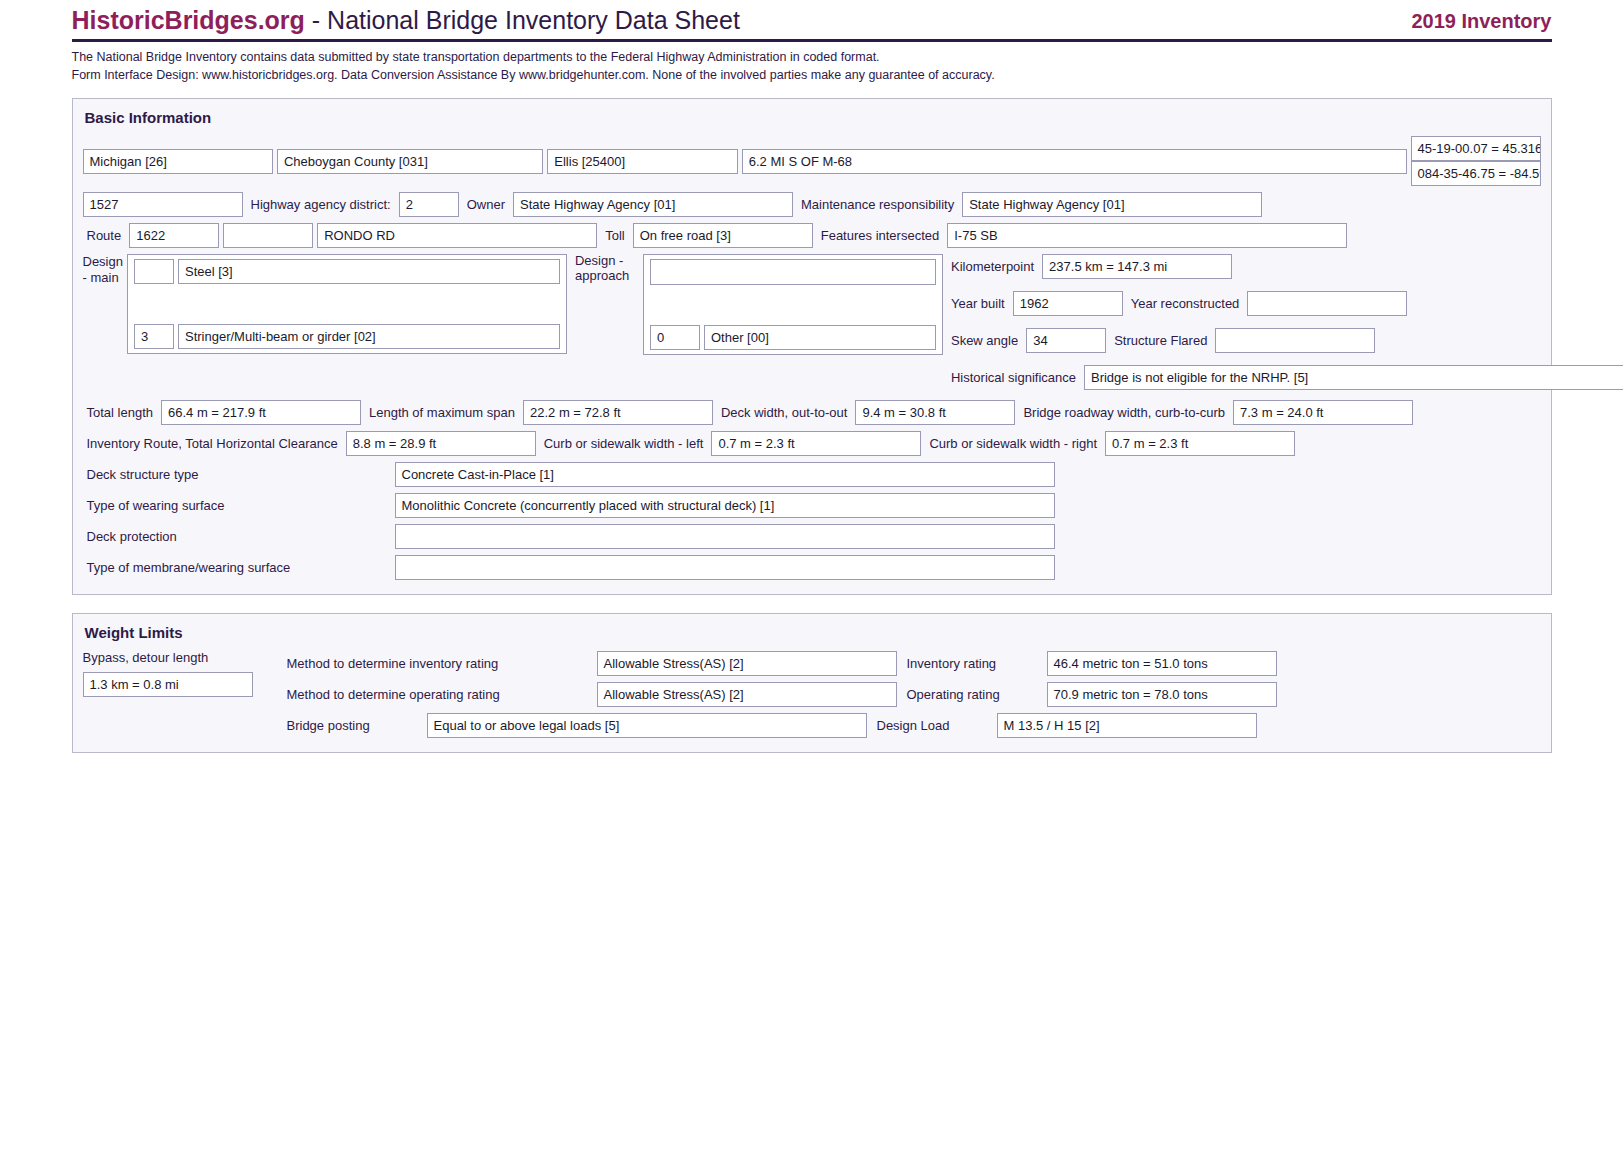HistoricBridges.org - National Bridge Inventory Data Sheet
2019 Inventory
The National Bridge Inventory contains data submitted by state transportation departments to the Federal Highway Administration in coded format.
Form Interface Design: www.historicbridges.org. Data Conversion Assistance By www.bridgehunter.com. None of the involved parties make any guarantee of accuracy.
Basic Information
Michigan [26]
Cheboygan County [031]
Ellis [25400]
6.2 MI S OF M-68
45-19-00.07 = 45.316686
084-35-46.75 = -84.596319
1527
Highway agency district:
2
Owner
State Highway Agency [01]
Maintenance responsibility
State Highway Agency [01]
Route
1622
RONDO RD
Toll
On free road [3]
Features intersected
I-75 SB
Design - main
Steel [3]
3
Stringer/Multi-beam or girder [02]
Design - approach
0
Other [00]
Kilometerpoint
237.5 km = 147.3 mi
Year built
1962
Year reconstructed
Skew angle
34
Structure Flared
Historical significance
Bridge is not eligible for the NRHP. [5]
Total length
66.4 m = 217.9 ft
Length of maximum span
22.2 m = 72.8 ft
Deck width, out-to-out
9.4 m = 30.8 ft
Bridge roadway width, curb-to-curb
7.3 m = 24.0 ft
Inventory Route, Total Horizontal Clearance
8.8 m = 28.9 ft
Curb or sidewalk width - left
0.7 m = 2.3 ft
Curb or sidewalk width - right
0.7 m = 2.3 ft
Deck structure type
Concrete Cast-in-Place [1]
Type of wearing surface
Monolithic Concrete (concurrently placed with structural deck) [1]
Deck protection
Type of membrane/wearing surface
Weight Limits
Bypass, detour length
1.3 km = 0.8 mi
Method to determine inventory rating
Allowable Stress(AS) [2]
Inventory rating
46.4 metric ton = 51.0 tons
Method to determine operating rating
Allowable Stress(AS) [2]
Operating rating
70.9 metric ton = 78.0 tons
Bridge posting
Equal to or above legal loads [5]
Design Load
M 13.5 / H 15 [2]